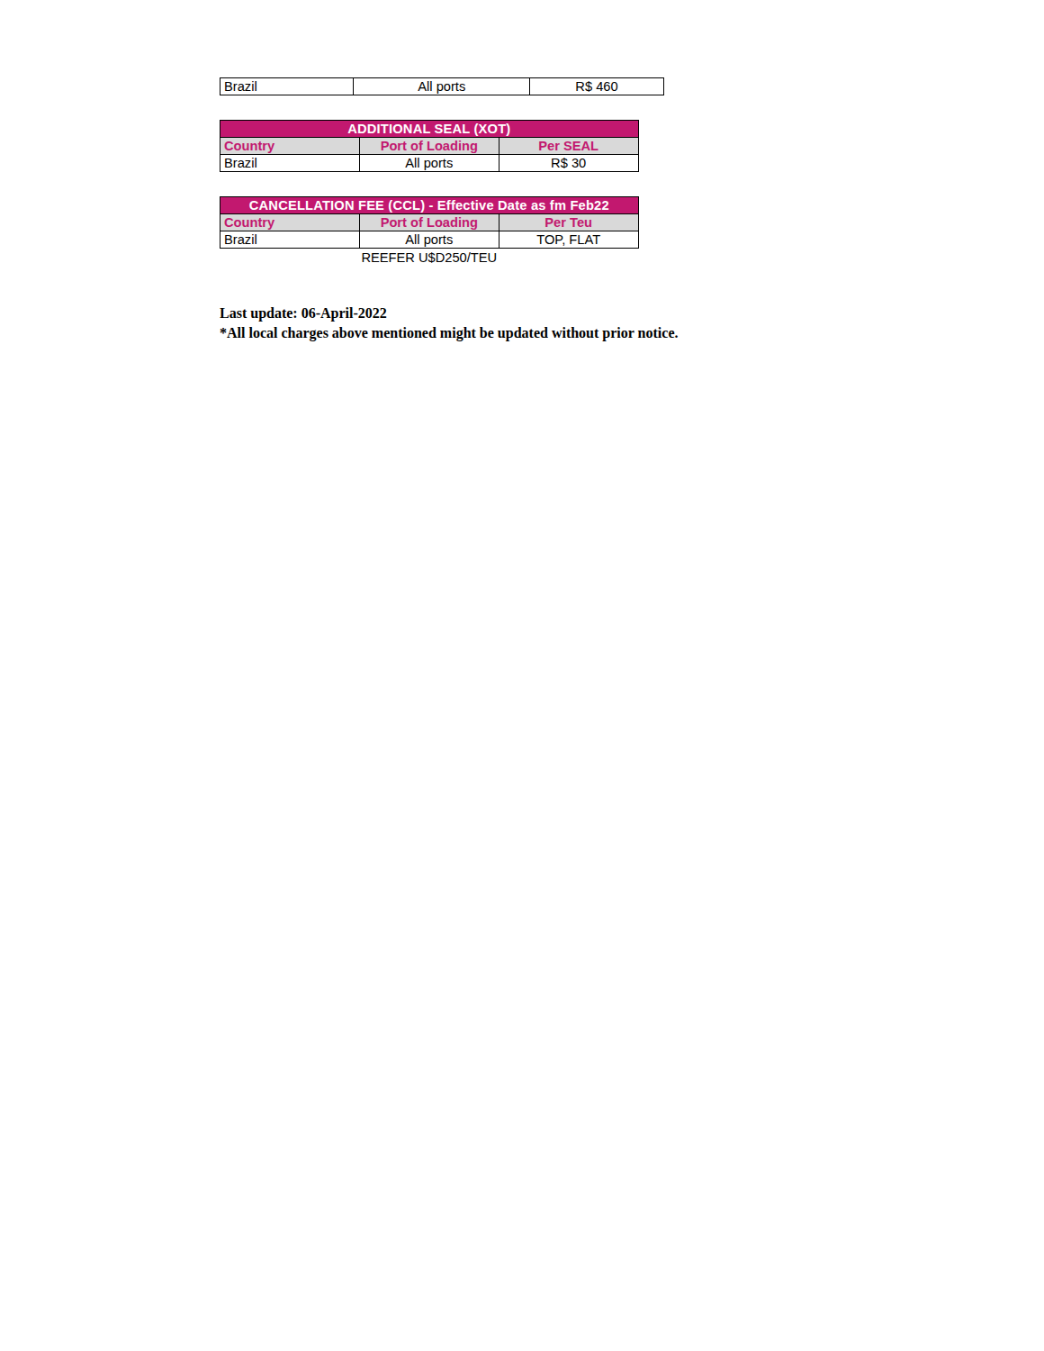| Brazil | All ports | R$ 460 |
| ADDITIONAL SEAL (XOT) |
| Country | Port of Loading | Per SEAL |
| Brazil | All ports | R$ 30 |
| CANCELLATION FEE (CCL) - Effective Date as fm Feb22 |
| Country | Port of Loading | Per Teu |
| Brazil | All ports | TOP, FLAT |
REEFER U$D250/TEU
Last update: 06-April-2022
*All local charges above mentioned might be updated without prior notice.